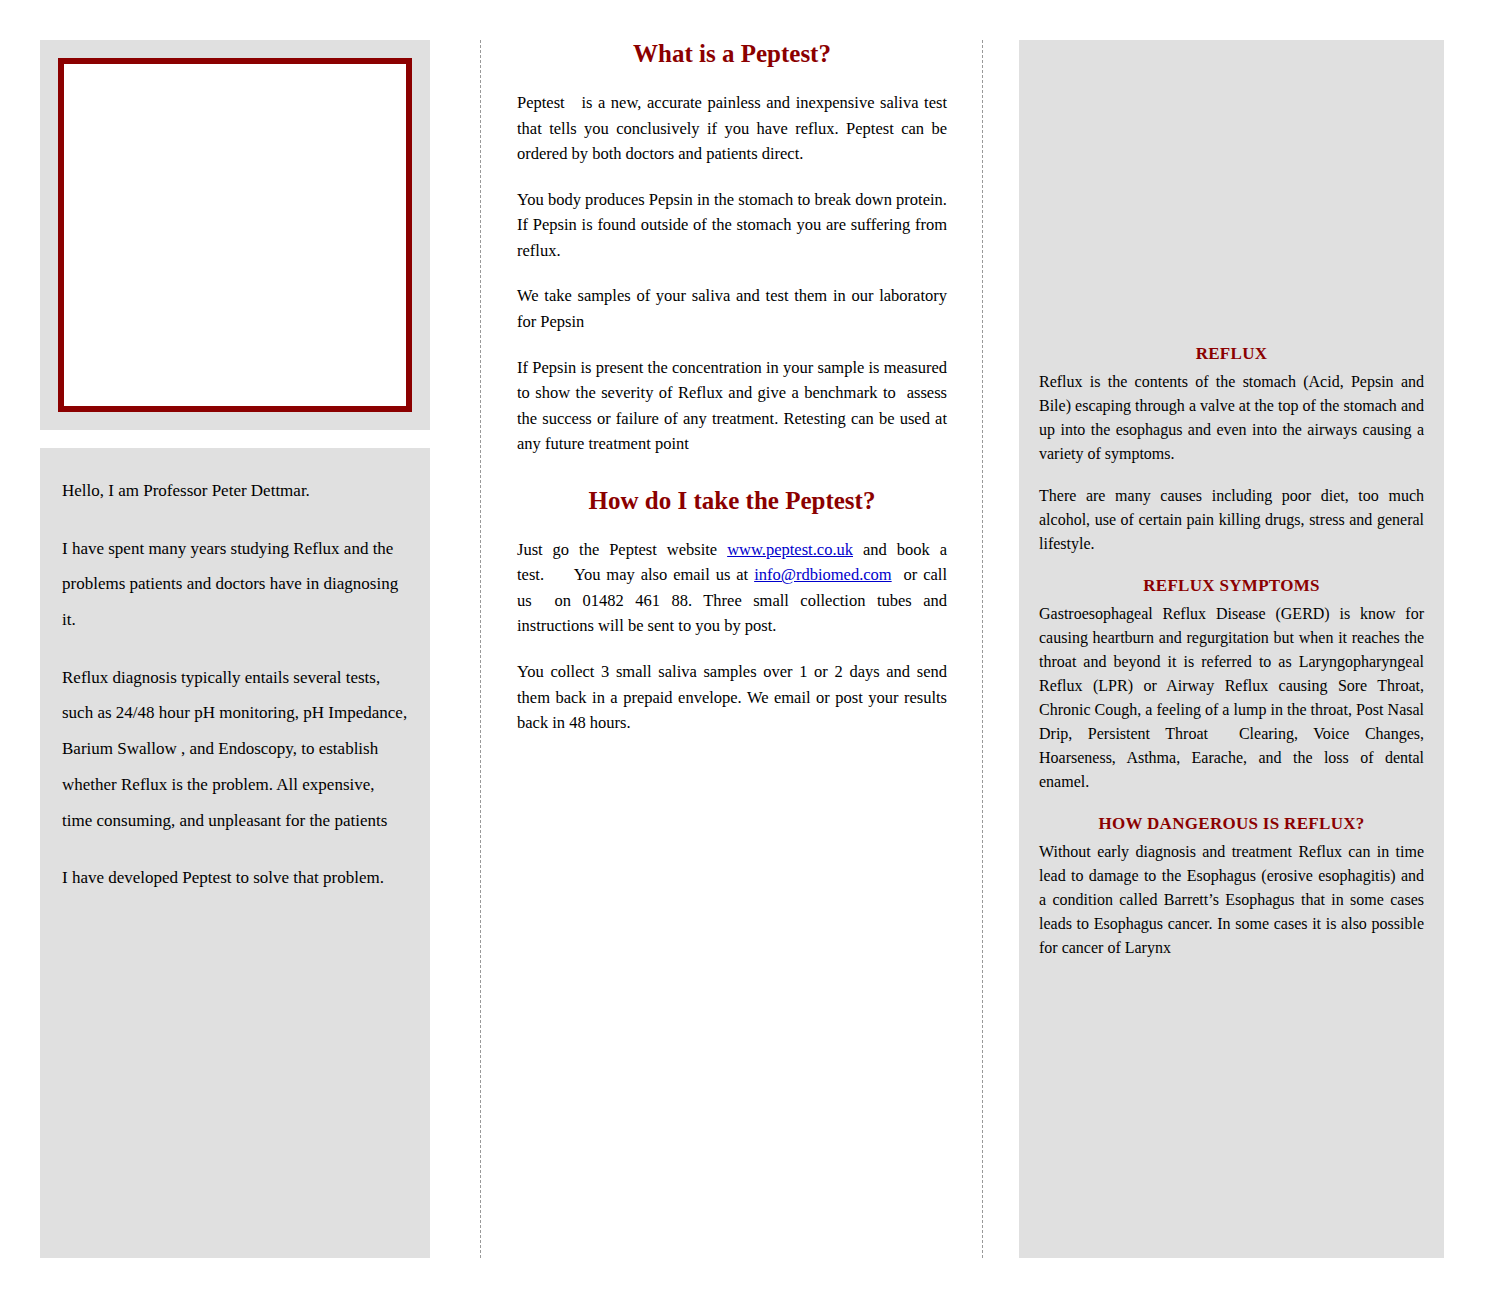Hello, I am Professor Peter Dettmar.
I have spent many years studying Reflux and the problems patients and doctors have in diagnosing it.
Reflux diagnosis typically entails several tests, such as 24/48 hour pH monitoring, pH Impedance, Barium Swallow , and Endoscopy, to establish whether Reflux is the problem. All expensive, time consuming, and unpleasant for the patients
I have developed Peptest to solve that problem.
What is a Peptest?
Peptest is a new, accurate painless and inexpensive saliva test that tells you conclusively if you have reflux. Peptest can be ordered by both doctors and patients direct.
You body produces Pepsin in the stomach to break down protein. If Pepsin is found outside of the stomach you are suffering from reflux.
We take samples of your saliva and test them in our laboratory for Pepsin
If Pepsin is present the concentration in your sample is measured to show the severity of Reflux and give a benchmark to assess the success or failure of any treatment. Retesting can be used at any future treatment point
How do I take the Peptest?
Just go the Peptest website www.peptest.co.uk and book a test. You may also email us at info@rdbiomed.com or call us on 01482 461 88. Three small collection tubes and instructions will be sent to you by post.
You collect 3 small saliva samples over 1 or 2 days and send them back in a prepaid envelope. We email or post your results back in 48 hours.
REFLUX
Reflux is the contents of the stomach (Acid, Pepsin and Bile) escaping through a valve at the top of the stomach and up into the esophagus and even into the airways causing a variety of symptoms.
There are many causes including poor diet, too much alcohol, use of certain pain killing drugs, stress and general lifestyle.
REFLUX SYMPTOMS
Gastroesophageal Reflux Disease (GERD) is know for causing heartburn and regurgitation but when it reaches the throat and beyond it is referred to as Laryngopharyngeal Reflux (LPR) or Airway Reflux causing Sore Throat, Chronic Cough, a feeling of a lump in the throat, Post Nasal Drip, Persistent Throat Clearing, Voice Changes, Hoarseness, Asthma, Earache, and the loss of dental enamel.
HOW DANGEROUS IS REFLUX?
Without early diagnosis and treatment Reflux can in time lead to damage to the Esophagus (erosive esophagitis) and a condition called Barrett’s Esophagus that in some cases leads to Esophagus cancer. In some cases it is also possible for cancer of Larynx